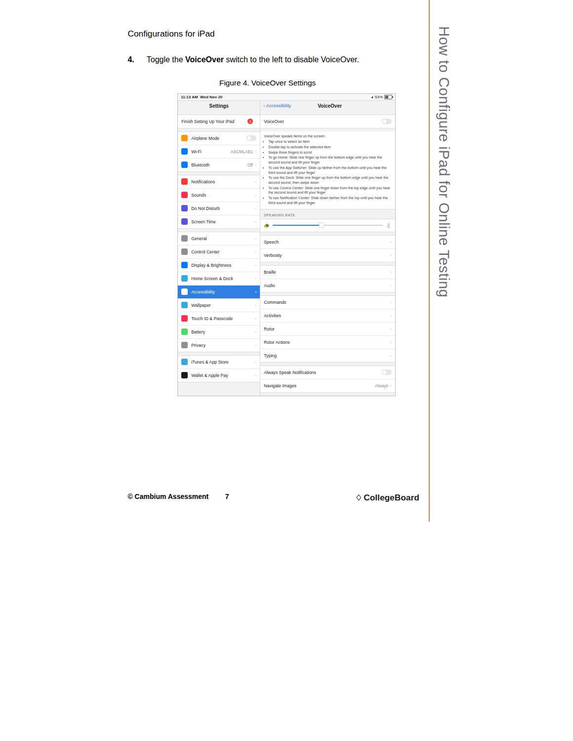How to Configure iPad for Online Testing
Configurations for iPad
4.
Toggle the VoiceOver switch to the left to disable VoiceOver.
Figure 4. VoiceOver Settings
11:13 AM Wed Nov 20
◕ 53%
Settings
Finish Setting Up Your iPad 1 ›
Airplane Mode
Wi-Fi ASCMLAB1 ›
Bluetooth Off ›
Notifications ›
Sounds ›
Do Not Disturb ›
Screen Time ›
General ›
Control Center ›
Display & Brightness ›
Home Screen & Dock ›
Accessibility ›
Wallpaper ›
Touch ID & Passcode ›
Battery ›
Privacy ›
iTunes & App Store ›
Wallet & Apple Pay ›
‹ Accessibility VoiceOver
VoiceOver
VoiceOver speaks items on the screen:
Tap once to select an item
Double-tap to activate the selected item
Swipe three fingers to scroll
To go Home: Slide one finger up from the bottom edge until you hear the second sound and lift your finger
To use the App Switcher: Slide up farther from the bottom until you hear the third sound and lift your finger
To use the Dock: Slide one finger up from the bottom edge until you hear the second sound, then swipe down
To use Control Center: Slide one finger down from the top edge until you hear the second sound and lift your finger
To use Notification Center: Slide down farther from the top until you hear the third sound and lift your finger
SPEAKING RATE
🐢 🐇
Speech ›
Verbosity ›
Braille ›
Audio ›
Commands ›
Activities ›
Rotor ›
Rotor Actions ›
Typing ›
Always Speak Notifications
Navigate Images Always ›
© Cambium Assessment 7
♢CollegeBoard